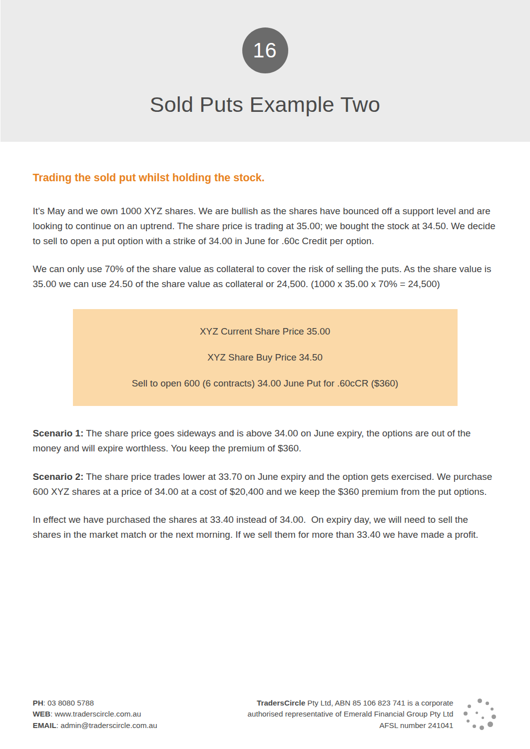16
Sold Puts Example Two
Trading the sold put whilst holding the stock.
It’s May and we own 1000 XYZ shares. We are bullish as the shares have bounced off a support level and are looking to continue on an uptrend. The share price is trading at 35.00; we bought the stock at 34.50. We decide to sell to open a put option with a strike of 34.00 in June for .60c Credit per option.
We can only use 70% of the share value as collateral to cover the risk of selling the puts. As the share value is 35.00 we can use 24.50 of the share value as collateral or 24,500. (1000 x 35.00 x 70% = 24,500)
XYZ Current Share Price 35.00
XYZ Share Buy Price 34.50
Sell to open 600 (6 contracts) 34.00 June Put for .60cCR ($360)
Scenario 1: The share price goes sideways and is above 34.00 on June expiry, the options are out of the money and will expire worthless. You keep the premium of $360.
Scenario 2: The share price trades lower at 33.70 on June expiry and the option gets exercised. We purchase 600 XYZ shares at a price of 34.00 at a cost of $20,400 and we keep the $360 premium from the put options.
In effect we have purchased the shares at 33.40 instead of 34.00. On expiry day, we will need to sell the shares in the market match or the next morning. If we sell them for more than 33.40 we have made a profit.
PH: 03 8080 5788
WEB: www.traderscircle.com.au
EMAIL: admin@traderscircle.com.au
TradersCircle Pty Ltd, ABN 85 106 823 741 is a corporate authorised representative of Emerald Financial Group Pty Ltd AFSL number 241041